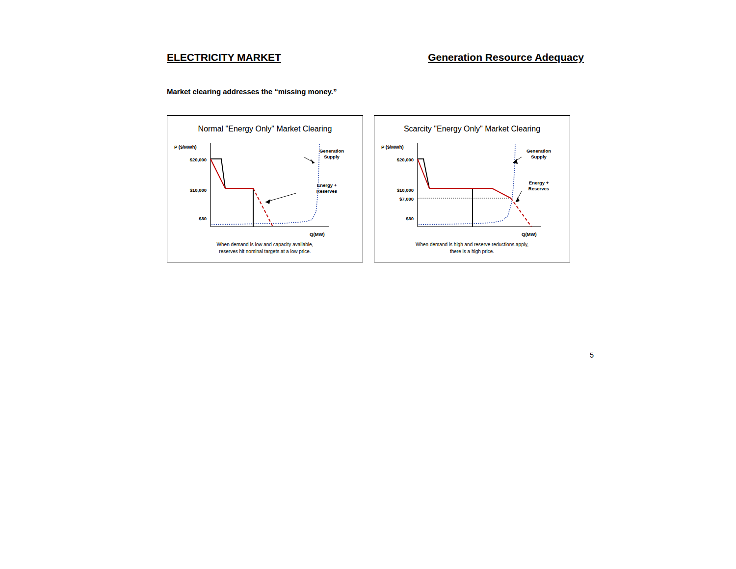ELECTRICITY MARKET Generation Resource Adequacy
Market clearing addresses the “missing money.”
Normal "Energy Only" Market Clearing
P ($/MWh)
$20,000
$10,000
$30
Q(MW)
Generation
Supply
Energy +
Reserves
When demand is low and capacity available,
reserves hit nominal targets at a low price.
Scarcity "Energy Only" Market Clearing
P ($/MWh)
$20,000
$10,000
$7,000
$30
Q(MW)
Generation
Supply
Energy +
Reserves
When demand is high and reserve reductions apply,
there is a high price.
5